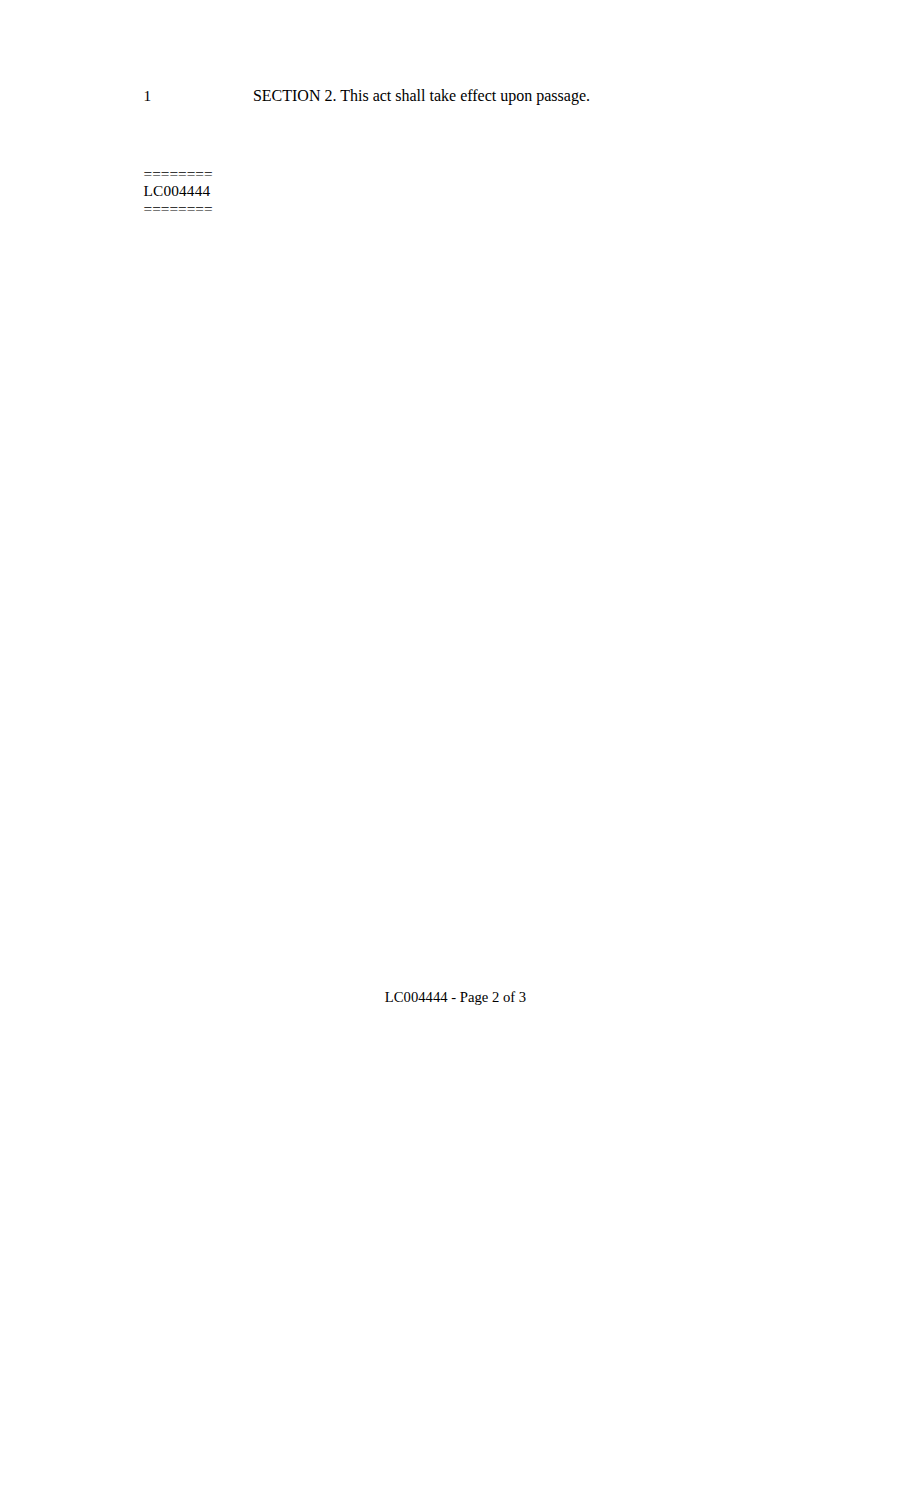1
SECTION 2. This act shall take effect upon passage.
========
LC004444
========
LC004444 - Page 2 of 3